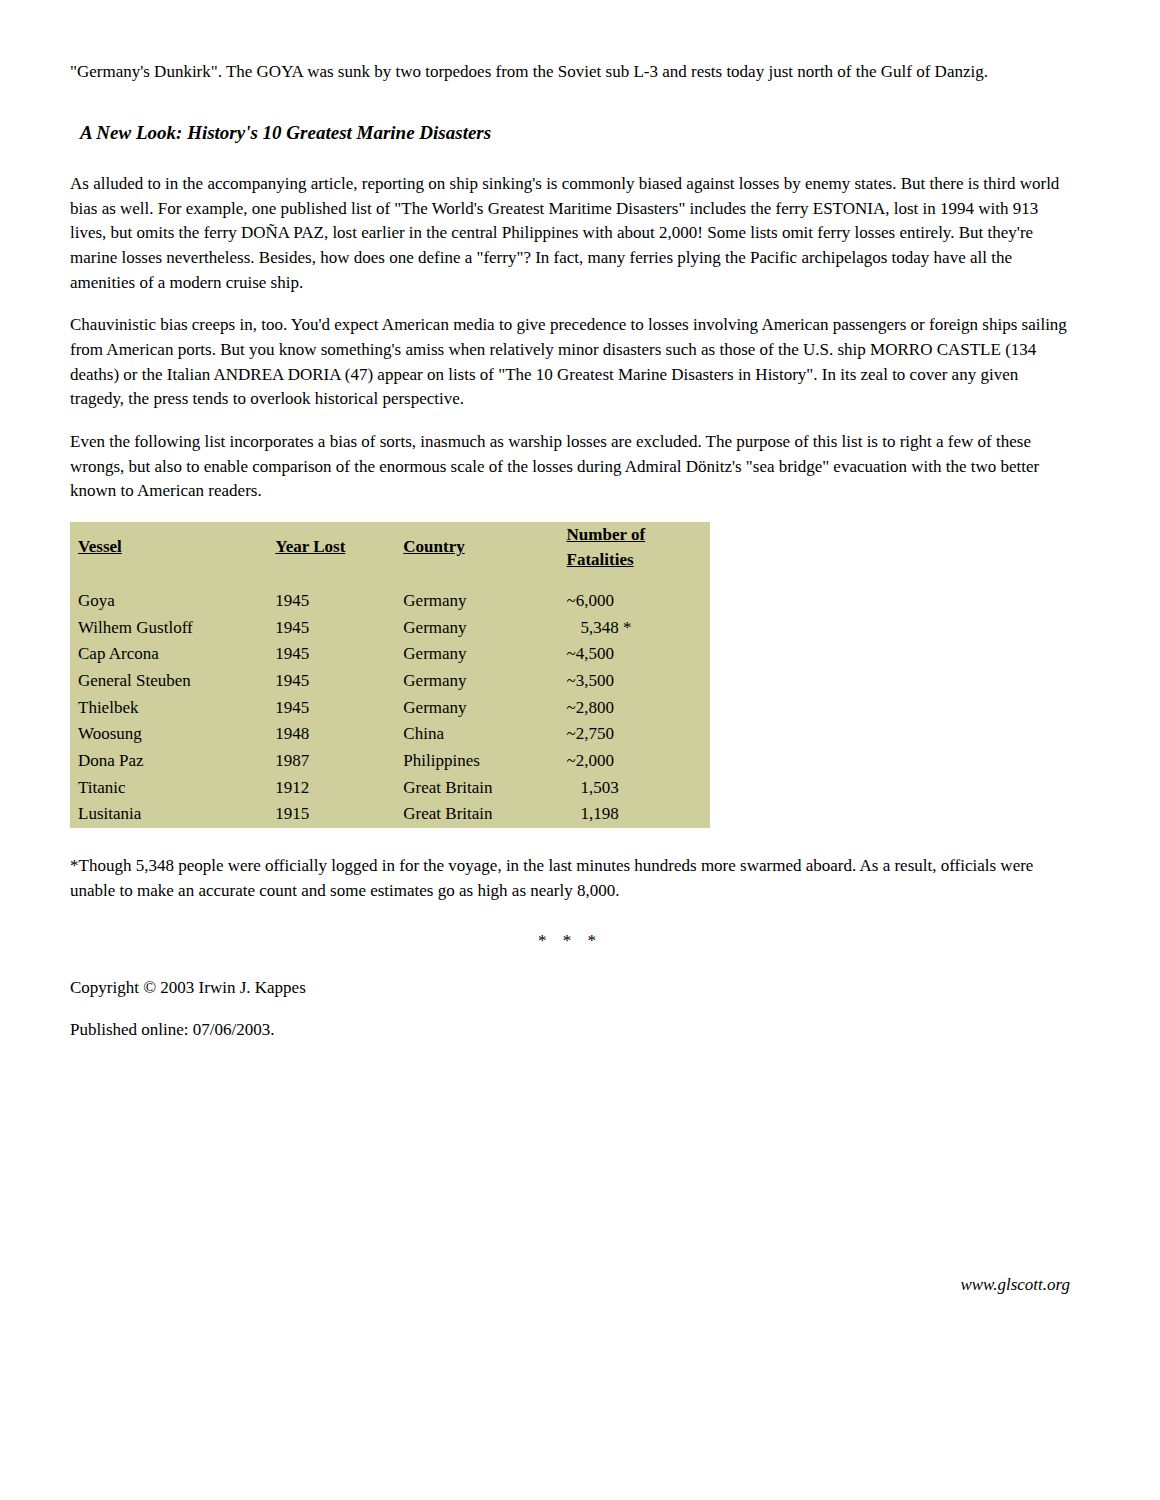"Germany's Dunkirk". The GOYA was sunk by two torpedoes from the Soviet sub L-3 and rests today just north of the Gulf of Danzig.
A New Look: History's 10 Greatest Marine Disasters
As alluded to in the accompanying article, reporting on ship sinking's is commonly biased against losses by enemy states. But there is third world bias as well. For example, one published list of "The World's Greatest Maritime Disasters" includes the ferry ESTONIA, lost in 1994 with 913 lives, but omits the ferry DOÑA PAZ, lost earlier in the central Philippines with about 2,000! Some lists omit ferry losses entirely. But they're marine losses nevertheless. Besides, how does one define a "ferry"? In fact, many ferries plying the Pacific archipelagos today have all the amenities of a modern cruise ship.
Chauvinistic bias creeps in, too. You'd expect American media to give precedence to losses involving American passengers or foreign ships sailing from American ports. But you know something's amiss when relatively minor disasters such as those of the U.S. ship MORRO CASTLE (134 deaths) or the Italian ANDREA DORIA (47) appear on lists of "The 10 Greatest Marine Disasters in History". In its zeal to cover any given tragedy, the press tends to overlook historical perspective.
Even the following list incorporates a bias of sorts, inasmuch as warship losses are excluded. The purpose of this list is to right a few of these wrongs, but also to enable comparison of the enormous scale of the losses during Admiral Dönitz's "sea bridge" evacuation with the two better known to American readers.
| Vessel | Year Lost | Country | Number of Fatalities |
| --- | --- | --- | --- |
| Goya | 1945 | Germany | ~6,000 |
| Wilhem Gustloff | 1945 | Germany | 5,348 * |
| Cap Arcona | 1945 | Germany | ~4,500 |
| General Steuben | 1945 | Germany | ~3,500 |
| Thielbek | 1945 | Germany | ~2,800 |
| Woosung | 1948 | China | ~2,750 |
| Dona Paz | 1987 | Philippines | ~2,000 |
| Titanic | 1912 | Great Britain | 1,503 |
| Lusitania | 1915 | Great Britain | 1,198 |
*Though 5,348 people were officially logged in for the voyage, in the last minutes hundreds more swarmed aboard. As a result, officials were unable to make an accurate count and some estimates go as high as nearly 8,000.
* * *
Copyright © 2003 Irwin J. Kappes
Published online: 07/06/2003.
www.glscott.org